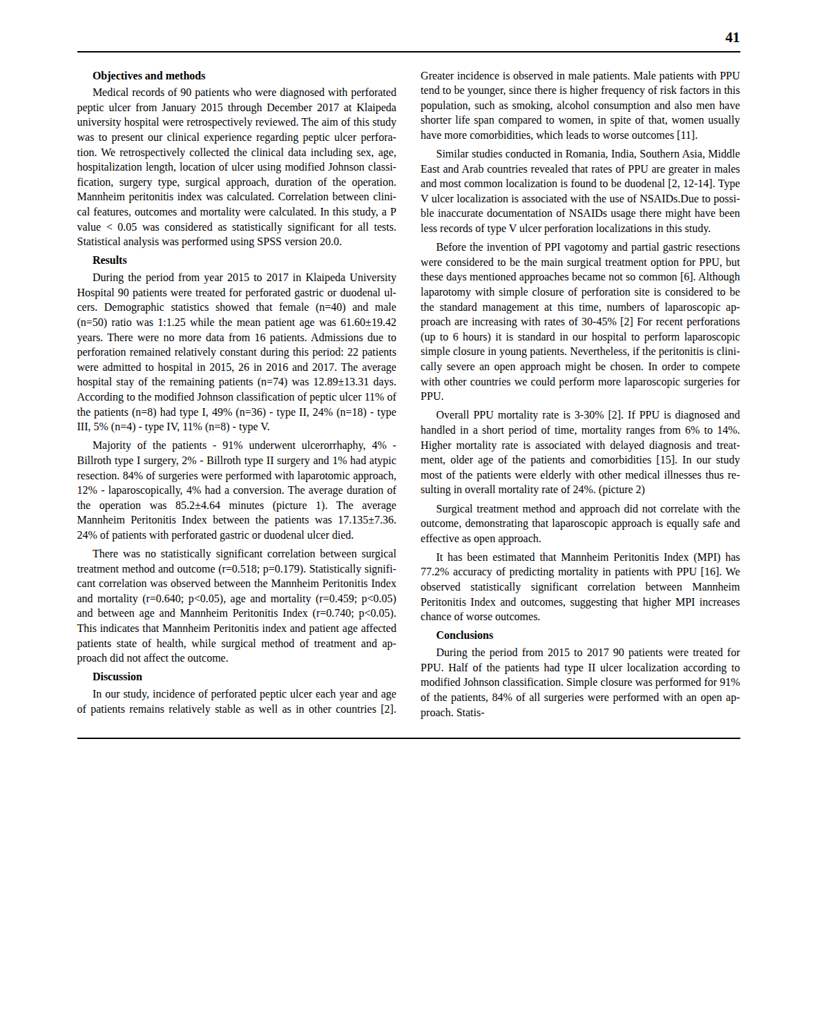41
Objectives and methods
Medical records of 90 patients who were diagnosed with perforated peptic ulcer from January 2015 through December 2017 at Klaipeda university hospital were retrospectively reviewed. The aim of this study was to present our clinical experience regarding peptic ulcer perforation. We retrospectively collected the clinical data including sex, age, hospitalization length, location of ulcer using modified Johnson classification, surgery type, surgical approach, duration of the operation. Mannheim peritonitis index was calculated. Correlation between clinical features, outcomes and mortality were calculated. In this study, a P value < 0.05 was considered as statistically significant for all tests. Statistical analysis was performed using SPSS version 20.0.
Results
During the period from year 2015 to 2017 in Klaipeda University Hospital 90 patients were treated for perforated gastric or duodenal ulcers. Demographic statistics showed that female (n=40) and male (n=50) ratio was 1:1.25 while the mean patient age was 61.60±19.42 years. There were no more data from 16 patients. Admissions due to perforation remained relatively constant during this period: 22 patients were admitted to hospital in 2015, 26 in 2016 and 2017. The average hospital stay of the remaining patients (n=74) was 12.89±13.31 days. According to the modified Johnson classification of peptic ulcer 11% of the patients (n=8) had type I, 49% (n=36) - type II, 24% (n=18) - type III, 5% (n=4) - type IV, 11% (n=8) - type V.
Majority of the patients - 91% underwent ulcerorrhaphy, 4% - Billroth type I surgery, 2% - Billroth type II surgery and 1% had atypic resection. 84% of surgeries were performed with laparotomic approach, 12% - laparoscopically, 4% had a conversion. The average duration of the operation was 85.2±4.64 minutes (picture 1). The average Mannheim Peritonitis Index between the patients was 17.135±7.36. 24% of patients with perforated gastric or duodenal ulcer died.
There was no statistically significant correlation between surgical treatment method and outcome (r=0.518; p=0.179). Statistically significant correlation was observed between the Mannheim Peritonitis Index and mortality (r=0.640; p<0.05), age and mortality (r=0.459; p<0.05) and between age and Mannheim Peritonitis Index (r=0.740; p<0.05). This indicates that Mannheim Peritonitis index and patient age affected patients state of health, while surgical method of treatment and approach did not affect the outcome.
Discussion
In our study, incidence of perforated peptic ulcer each year and age of patients remains relatively stable as well as in other countries [2]. Greater incidence is observed in male patients. Male patients with PPU tend to be younger, since there is higher frequency of risk factors in this population, such as smoking, alcohol consumption and also men have shorter life span compared to women, in spite of that, women usually have more comorbidities, which leads to worse outcomes [11].
Similar studies conducted in Romania, India, Southern Asia, Middle East and Arab countries revealed that rates of PPU are greater in males and most common localization is found to be duodenal [2, 12-14]. Type V ulcer localization is associated with the use of NSAIDs.Due to possible inaccurate documentation of NSAIDs usage there might have been less records of type V ulcer perforation localizations in this study.
Before the invention of PPI vagotomy and partial gastric resections were considered to be the main surgical treatment option for PPU, but these days mentioned approaches became not so common [6]. Although laparotomy with simple closure of perforation site is considered to be the standard management at this time, numbers of laparoscopic approach are increasing with rates of 30-45% [2] For recent perforations (up to 6 hours) it is standard in our hospital to perform laparoscopic simple closure in young patients. Nevertheless, if the peritonitis is clinically severe an open approach might be chosen. In order to compete with other countries we could perform more laparoscopic surgeries for PPU.
Overall PPU mortality rate is 3-30% [2]. If PPU is diagnosed and handled in a short period of time, mortality ranges from 6% to 14%. Higher mortality rate is associated with delayed diagnosis and treatment, older age of the patients and comorbidities [15]. In our study most of the patients were elderly with other medical illnesses thus resulting in overall mortality rate of 24%. (picture 2)
Surgical treatment method and approach did not correlate with the outcome, demonstrating that laparoscopic approach is equally safe and effective as open approach.
It has been estimated that Mannheim Peritonitis Index (MPI) has 77.2% accuracy of predicting mortality in patients with PPU [16]. We observed statistically significant correlation between Mannheim Peritonitis Index and outcomes, suggesting that higher MPI increases chance of worse outcomes.
Conclusions
During the period from 2015 to 2017 90 patients were treated for PPU. Half of the patients had type II ulcer localization according to modified Johnson classification. Simple closure was performed for 91% of the patients, 84% of all surgeries were performed with an open approach. Statis-